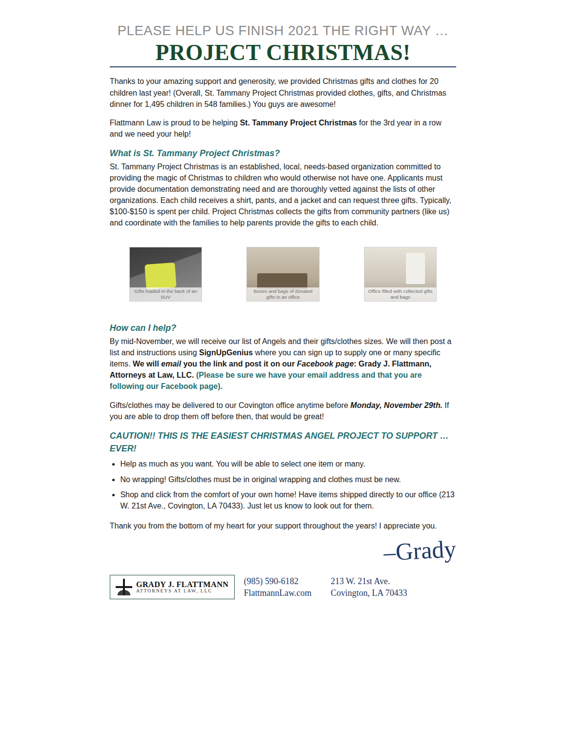Please help us finish 2021 the right way …
PROJECT CHRISTMAS!
Thanks to your amazing support and generosity, we provided Christmas gifts and clothes for 20 children last year! (Overall, St. Tammany Project Christmas provided clothes, gifts, and Christmas dinner for 1,495 children in 548 families.) You guys are awesome!
Flattmann Law is proud to be helping St. Tammany Project Christmas for the 3rd year in a row and we need your help!
What is St. Tammany Project Christmas?
St. Tammany Project Christmas is an established, local, needs-based organization committed to providing the magic of Christmas to children who would otherwise not have one. Applicants must provide documentation demonstrating need and are thoroughly vetted against the lists of other organizations. Each child receives a shirt, pants, and a jacket and can request three gifts. Typically, $100-$150 is spent per child. Project Christmas collects the gifts from community partners (like us) and coordinate with the families to help parents provide the gifts to each child.
How can I help?
By mid-November, we will receive our list of Angels and their gifts/clothes sizes. We will then post a list and instructions using SignUpGenius where you can sign up to supply one or many specific items. We will email you the link and post it on our Facebook page: Grady J. Flattmann, Attorneys at Law, LLC. (Please be sure we have your email address and that you are following our Facebook page).
Gifts/clothes may be delivered to our Covington office anytime before Monday, November 29th. If you are able to drop them off before then, that would be great!
CAUTION!! THIS IS THE EASIEST CHRISTMAS ANGEL PROJECT TO SUPPORT … EVER!
Help as much as you want. You will be able to select one item or many.
No wrapping! Gifts/clothes must be in original wrapping and clothes must be new.
Shop and click from the comfort of your own home! Have items shipped directly to our office (213 W. 21st Ave., Covington, LA 70433). Just let us know to look out for them.
Thank you from the bottom of my heart for your support throughout the years! I appreciate you.
–Grady
GRADY J. FLATTMANN
Attorneys at Law, LLC
(985) 590-6182
FlattmannLaw.com
213 W. 21st Ave.
Covington, LA 70433